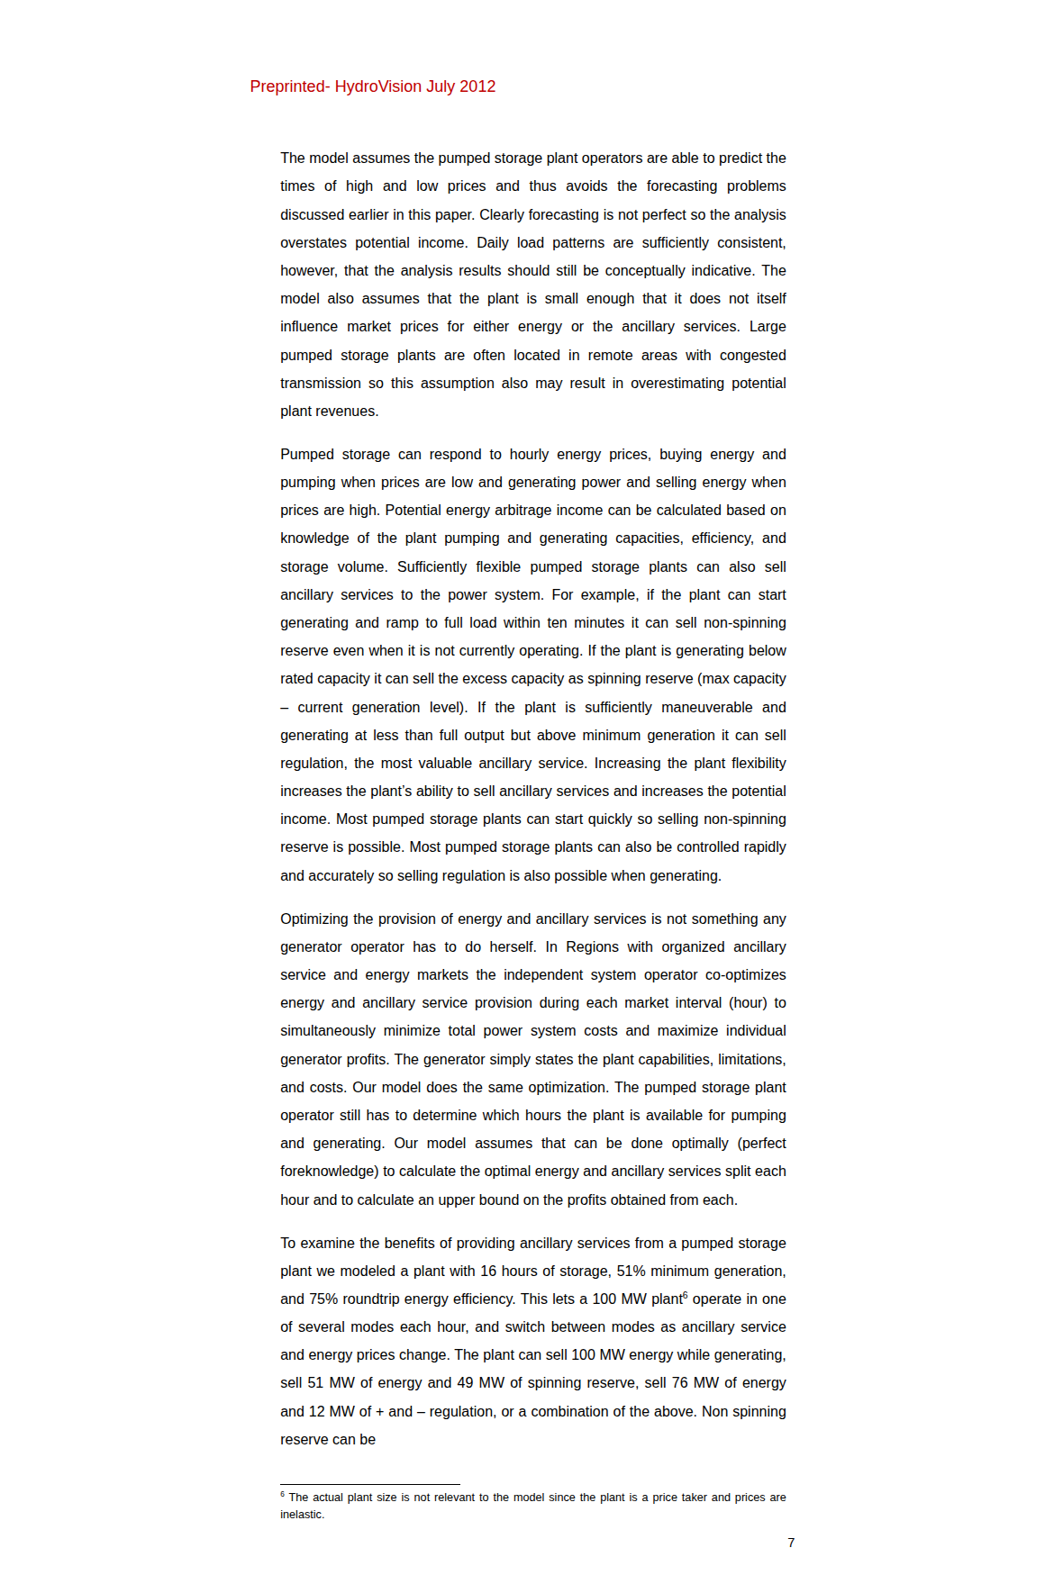Preprinted- HydroVision July 2012
The model assumes the pumped storage plant operators are able to predict the times of high and low prices and thus avoids the forecasting problems discussed earlier in this paper. Clearly forecasting is not perfect so the analysis overstates potential income. Daily load patterns are sufficiently consistent, however, that the analysis results should still be conceptually indicative. The model also assumes that the plant is small enough that it does not itself influence market prices for either energy or the ancillary services. Large pumped storage plants are often located in remote areas with congested transmission so this assumption also may result in overestimating potential plant revenues.
Pumped storage can respond to hourly energy prices, buying energy and pumping when prices are low and generating power and selling energy when prices are high. Potential energy arbitrage income can be calculated based on knowledge of the plant pumping and generating capacities, efficiency, and storage volume. Sufficiently flexible pumped storage plants can also sell ancillary services to the power system. For example, if the plant can start generating and ramp to full load within ten minutes it can sell non-spinning reserve even when it is not currently operating. If the plant is generating below rated capacity it can sell the excess capacity as spinning reserve (max capacity – current generation level). If the plant is sufficiently maneuverable and generating at less than full output but above minimum generation it can sell regulation, the most valuable ancillary service. Increasing the plant flexibility increases the plant’s ability to sell ancillary services and increases the potential income. Most pumped storage plants can start quickly so selling non-spinning reserve is possible. Most pumped storage plants can also be controlled rapidly and accurately so selling regulation is also possible when generating.
Optimizing the provision of energy and ancillary services is not something any generator operator has to do herself. In Regions with organized ancillary service and energy markets the independent system operator co-optimizes energy and ancillary service provision during each market interval (hour) to simultaneously minimize total power system costs and maximize individual generator profits. The generator simply states the plant capabilities, limitations, and costs. Our model does the same optimization. The pumped storage plant operator still has to determine which hours the plant is available for pumping and generating. Our model assumes that can be done optimally (perfect foreknowledge) to calculate the optimal energy and ancillary services split each hour and to calculate an upper bound on the profits obtained from each.
To examine the benefits of providing ancillary services from a pumped storage plant we modeled a plant with 16 hours of storage, 51% minimum generation, and 75% roundtrip energy efficiency. This lets a 100 MW plant6 operate in one of several modes each hour, and switch between modes as ancillary service and energy prices change. The plant can sell 100 MW energy while generating, sell 51 MW of energy and 49 MW of spinning reserve, sell 76 MW of energy and 12 MW of + and – regulation, or a combination of the above. Non spinning reserve can be
6 The actual plant size is not relevant to the model since the plant is a price taker and prices are inelastic.
7